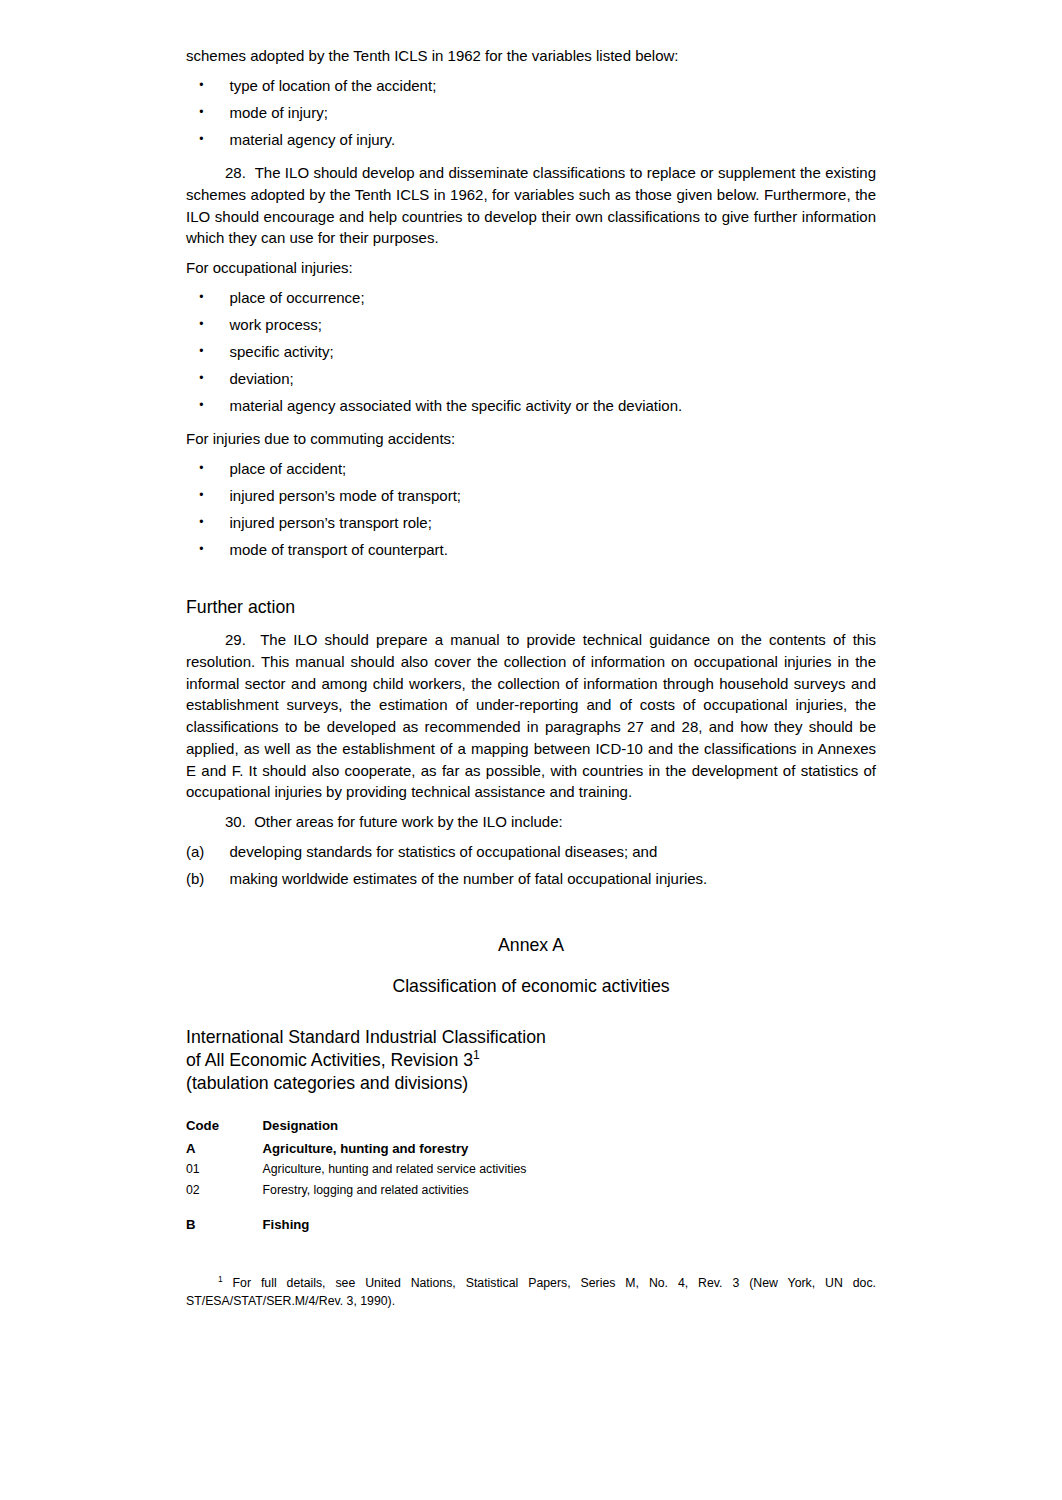schemes adopted by the Tenth ICLS in 1962 for the variables listed below:
type of location of the accident;
mode of injury;
material agency of injury.
28. The ILO should develop and disseminate classifications to replace or supplement the existing schemes adopted by the Tenth ICLS in 1962, for variables such as those given below. Furthermore, the ILO should encourage and help countries to develop their own classifications to give further information which they can use for their purposes.
For occupational injuries:
place of occurrence;
work process;
specific activity;
deviation;
material agency associated with the specific activity or the deviation.
For injuries due to commuting accidents:
place of accident;
injured person’s mode of transport;
injured person’s transport role;
mode of transport of counterpart.
Further action
29. The ILO should prepare a manual to provide technical guidance on the contents of this resolution. This manual should also cover the collection of information on occupational injuries in the informal sector and among child workers, the collection of information through household surveys and establishment surveys, the estimation of under-reporting and of costs of occupational injuries, the classifications to be developed as recommended in paragraphs 27 and 28, and how they should be applied, as well as the establishment of a mapping between ICD-10 and the classifications in Annexes E and F. It should also cooperate, as far as possible, with countries in the development of statistics of occupational injuries by providing technical assistance and training.
30. Other areas for future work by the ILO include:
developing standards for statistics of occupational diseases; and
making worldwide estimates of the number of fatal occupational injuries.
Annex A
Classification of economic activities
International Standard Industrial Classification
of All Economic Activities, Revision 31
(tabulation categories and divisions)
| Code | Designation |
| A | Agriculture, hunting and forestry |
| 01 | Agriculture, hunting and related service activities |
| 02 | Forestry, logging and related activities |
| B | Fishing |
1 For full details, see United Nations, Statistical Papers, Series M, No. 4, Rev. 3 (New York, UN doc. ST/ESA/STAT/SER.M/4/Rev. 3, 1990).